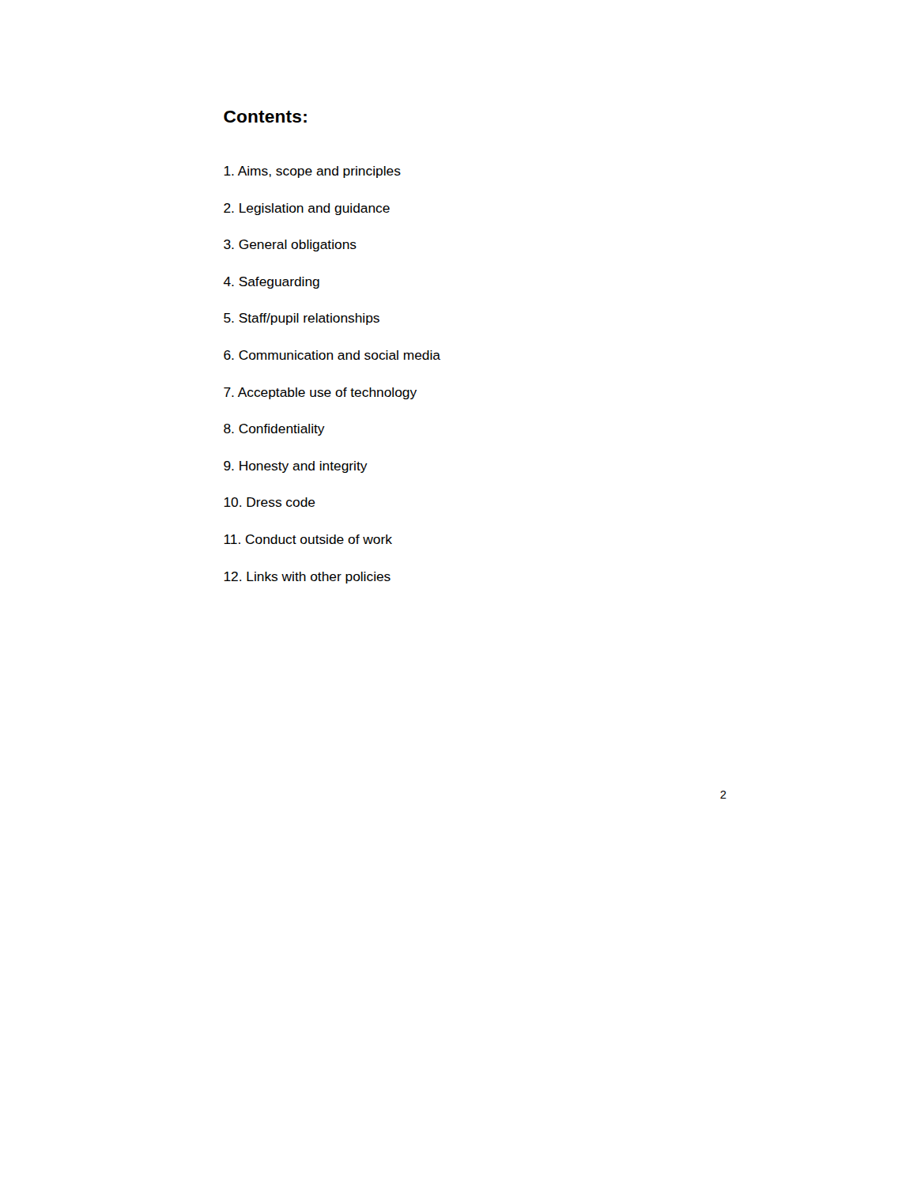Contents:
1. Aims, scope and principles
2. Legislation and guidance
3. General obligations
4. Safeguarding
5. Staff/pupil relationships
6. Communication and social media
7. Acceptable use of technology
8. Confidentiality
9. Honesty and integrity
10. Dress code
11. Conduct outside of work
12. Links with other policies
2